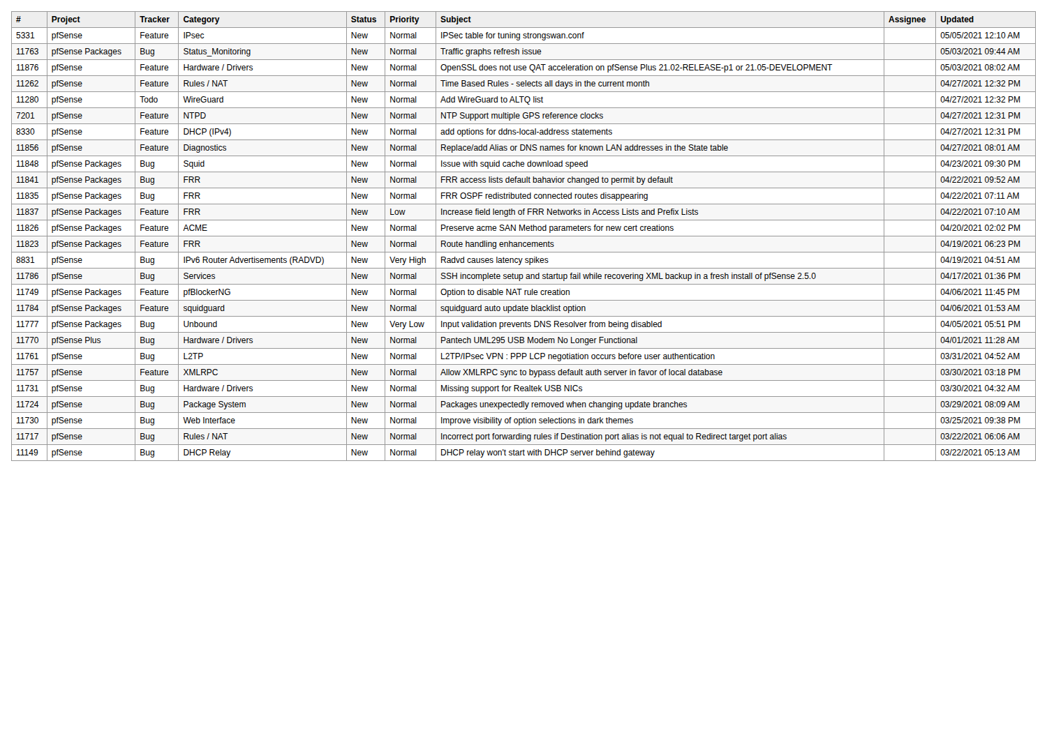pfSense issue tracker export
| # | Project | Tracker | Category | Status | Priority | Subject | Assignee | Updated |
| --- | --- | --- | --- | --- | --- | --- | --- | --- |
| 5331 | pfSense | Feature | IPsec | New | Normal | IPSec table for tuning strongswan.conf | | 05/05/2021 12:10 AM |
| 11763 | pfSense Packages | Bug | Status_Monitoring | New | Normal | Traffic graphs refresh issue | | 05/03/2021 09:44 AM |
| 11876 | pfSense | Feature | Hardware / Drivers | New | Normal | OpenSSL does not use QAT acceleration on pfSense Plus 21.02-RELEASE-p1 or 21.05-DEVELOPMENT | | 05/03/2021 08:02 AM |
| 11262 | pfSense | Feature | Rules / NAT | New | Normal | Time Based Rules - selects all days in the current month | | 04/27/2021 12:32 PM |
| 11280 | pfSense | Todo | WireGuard | New | Normal | Add WireGuard to ALTQ list | | 04/27/2021 12:32 PM |
| 7201 | pfSense | Feature | NTPD | New | Normal | NTP Support multiple GPS reference clocks | | 04/27/2021 12:31 PM |
| 8330 | pfSense | Feature | DHCP (IPv4) | New | Normal | add options for ddns-local-address statements | | 04/27/2021 12:31 PM |
| 11856 | pfSense | Feature | Diagnostics | New | Normal | Replace/add Alias or DNS names for known LAN addresses in the State table | | 04/27/2021 08:01 AM |
| 11848 | pfSense Packages | Bug | Squid | New | Normal | Issue with squid cache download speed | | 04/23/2021 09:30 PM |
| 11841 | pfSense Packages | Bug | FRR | New | Normal | FRR access lists default bahavior changed to permit by default | | 04/22/2021 09:52 AM |
| 11835 | pfSense Packages | Bug | FRR | New | Normal | FRR OSPF redistributed connected routes disappearing | | 04/22/2021 07:11 AM |
| 11837 | pfSense Packages | Feature | FRR | New | Low | Increase field length of FRR Networks in Access Lists and Prefix Lists | | 04/22/2021 07:10 AM |
| 11826 | pfSense Packages | Feature | ACME | New | Normal | Preserve acme SAN Method parameters for new cert creations | | 04/20/2021 02:02 PM |
| 11823 | pfSense Packages | Feature | FRR | New | Normal | Route handling enhancements | | 04/19/2021 06:23 PM |
| 8831 | pfSense | Bug | IPv6 Router Advertisements (RADVD) | New | Very High | Radvd causes latency spikes | | 04/19/2021 04:51 AM |
| 11786 | pfSense | Bug | Services | New | Normal | SSH incomplete setup and startup fail while recovering XML backup in a fresh install of pfSense 2.5.0 | | 04/17/2021 01:36 PM |
| 11749 | pfSense Packages | Feature | pfBlockerNG | New | Normal | Option to disable NAT rule creation | | 04/06/2021 11:45 PM |
| 11784 | pfSense Packages | Feature | squidguard | New | Normal | squidguard auto update blacklist option | | 04/06/2021 01:53 AM |
| 11777 | pfSense Packages | Bug | Unbound | New | Very Low | Input validation prevents DNS Resolver from being disabled | | 04/05/2021 05:51 PM |
| 11770 | pfSense Plus | Bug | Hardware / Drivers | New | Normal | Pantech UML295 USB Modem No Longer Functional | | 04/01/2021 11:28 AM |
| 11761 | pfSense | Bug | L2TP | New | Normal | L2TP/IPsec VPN : PPP LCP negotiation occurs before user authentication | | 03/31/2021 04:52 AM |
| 11757 | pfSense | Feature | XMLRPC | New | Normal | Allow XMLRPC sync to bypass default auth server in favor of local database | | 03/30/2021 03:18 PM |
| 11731 | pfSense | Bug | Hardware / Drivers | New | Normal | Missing support for Realtek USB NICs | | 03/30/2021 04:32 AM |
| 11724 | pfSense | Bug | Package System | New | Normal | Packages unexpectedly removed when changing update branches | | 03/29/2021 08:09 AM |
| 11730 | pfSense | Bug | Web Interface | New | Normal | Improve visibility of option selections in dark themes | | 03/25/2021 09:38 PM |
| 11717 | pfSense | Bug | Rules / NAT | New | Normal | Incorrect port forwarding rules if Destination port alias is not equal to Redirect target port alias | | 03/22/2021 06:06 AM |
| 11149 | pfSense | Bug | DHCP Relay | New | Normal | DHCP relay won't start with DHCP server behind gateway | | 03/22/2021 05:13 AM |